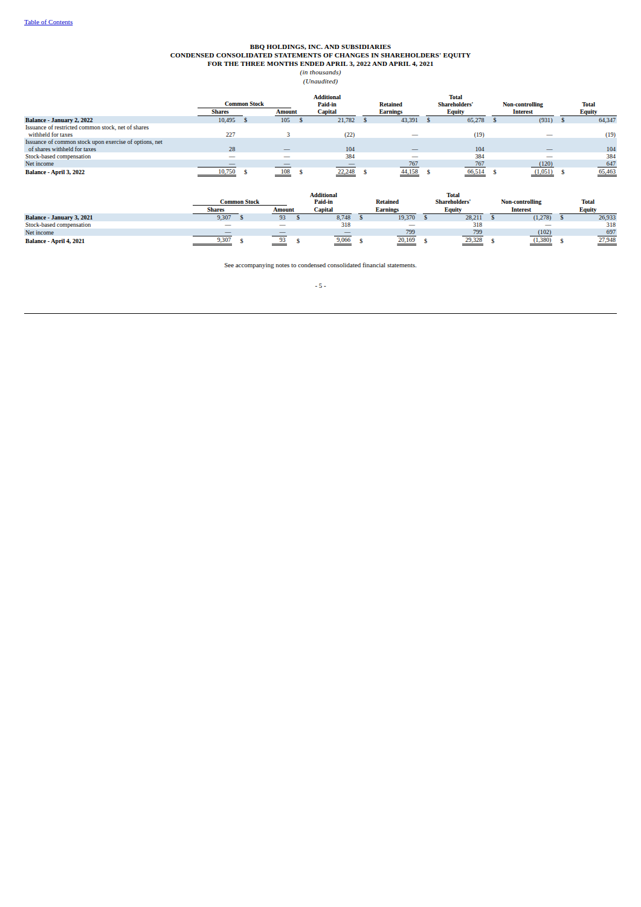Table of Contents
BBQ HOLDINGS, INC. AND SUBSIDIARIES
CONDENSED CONSOLIDATED STATEMENTS OF CHANGES IN SHAREHOLDERS' EQUITY
FOR THE THREE MONTHS ENDED APRIL 3, 2022 AND APRIL 4, 2021
(in thousands)
(Unaudited)
| | Common Stock | | Additional Paid-in | | Retained | | Total Shareholders' | | Non-controlling | | Total |
| | Shares | | Amount | Capital | | Earnings | | Equity | | Interest | | Equity |
| Balance - January 2, 2022 | 10,495 | | $ | 105 | | $ | 21,782 | | $ | 43,391 | | $ | 65,278 | | $ | (931) | | $ | 64,347 |
| Issuance of restricted common stock, net of shares | | | | | | | | | | | | | | | | | | | |
| withheld for taxes | 227 | | | 3 | | | (22) | | | — | | | (19) | | | — | | | (19) |
| Issuance of common stock upon exercise of options, net | | | | | | | | | | | | | | | | | | | |
| of shares withheld for taxes | 28 | | | — | | | 104 | | | — | | | 104 | | | — | | | 104 |
| Stock-based compensation | — | | | — | | | 384 | | | — | | | 384 | | | — | | | 384 |
| Net income | — | | | — | | | — | | | 767 | | | 767 | | | (120) | | | 647 |
| Balance - April 3, 2022 | 10,750 | | $ | 108 | | $ | 22,248 | | $ | 44,158 | | $ | 66,514 | | $ | (1,051) | | $ | 65,463 |
| | Common Stock | | Additional Paid-in | | Retained | | Total Shareholders' | | Non-controlling | | Total |
| | Shares | | Amount | Capital | | Earnings | | Equity | | Interest | | Equity |
| Balance - January 3, 2021 | 9,307 | | $ | 93 | | $ | 8,748 | | $ | 19,370 | | $ | 28,211 | | $ | (1,278) | | $ | 26,933 |
| Stock-based compensation | — | | | — | | | 318 | | | — | | | 318 | | | — | | | 318 |
| Net income | — | | | — | | | — | | | 799 | | | 799 | | | (102) | | | 697 |
| Balance - April 4, 2021 | 9,307 | | $ | 93 | | $ | 9,066 | | $ | 20,169 | | $ | 29,328 | | $ | (1,380) | | $ | 27,948 |
See accompanying notes to condensed consolidated financial statements.
- 5 -